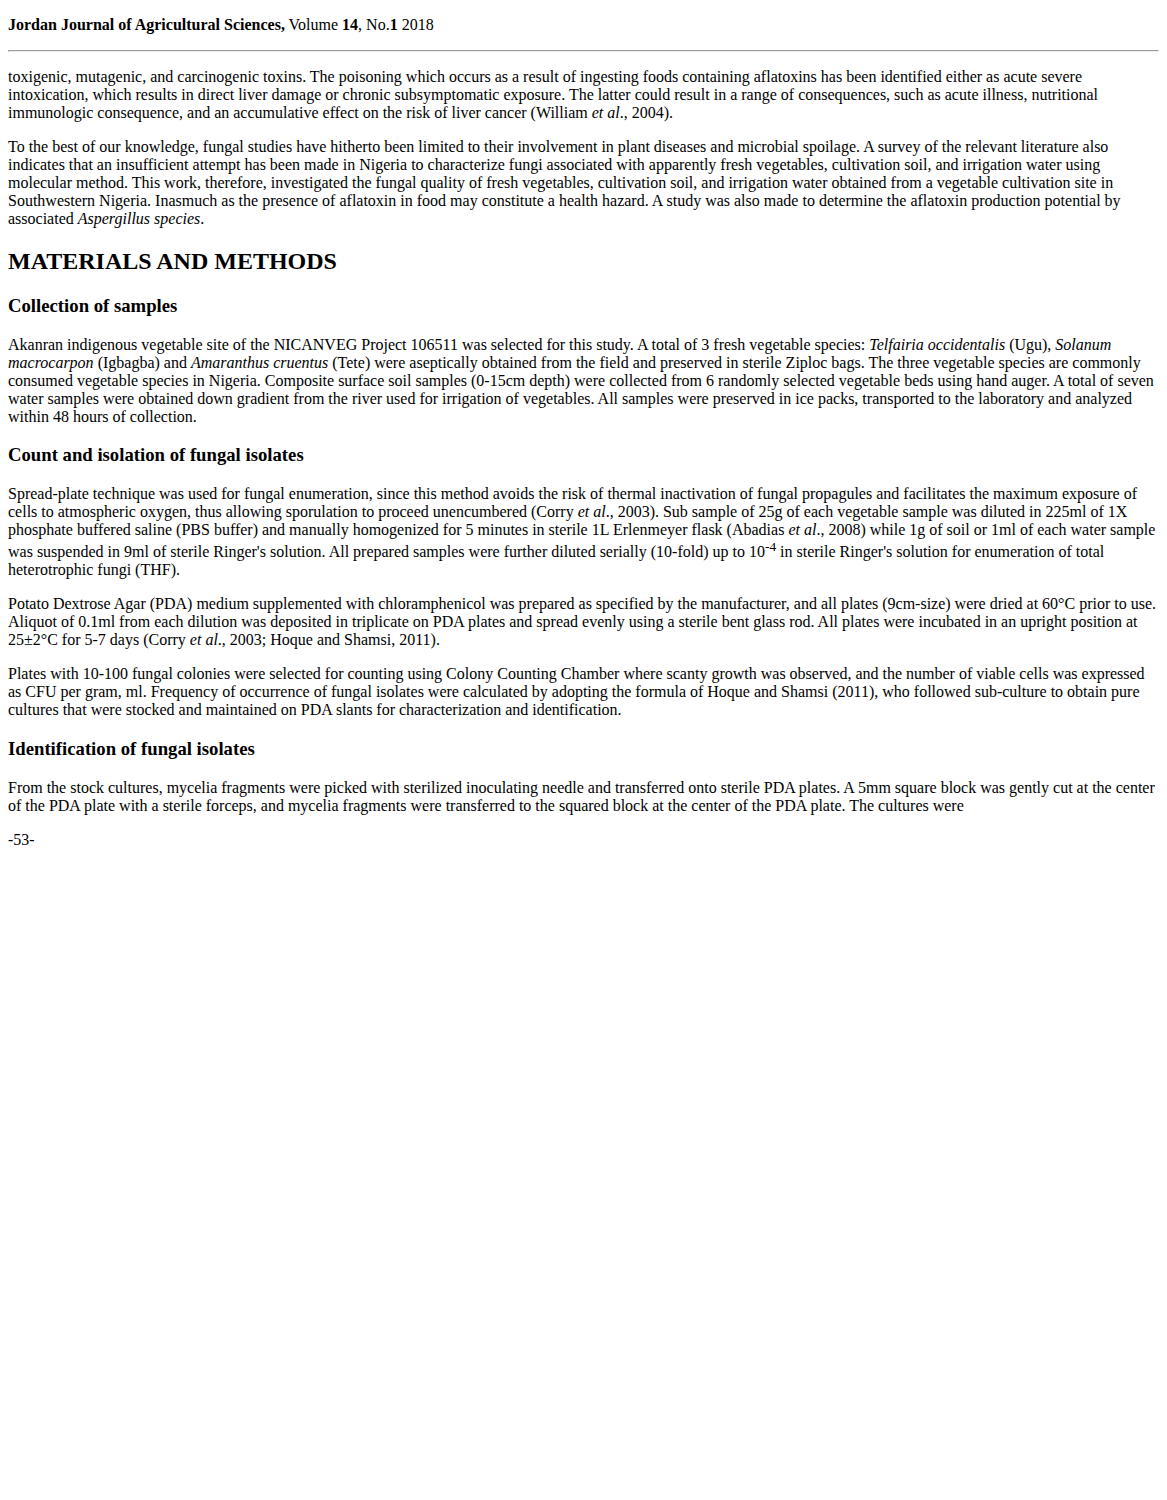Jordan Journal of Agricultural Sciences, Volume 14, No.1 2018
toxigenic, mutagenic, and carcinogenic toxins. The poisoning which occurs as a result of ingesting foods containing aflatoxins has been identified either as acute severe intoxication, which results in direct liver damage or chronic subsymptomatic exposure. The latter could result in a range of consequences, such as acute illness, nutritional immunologic consequence, and an accumulative effect on the risk of liver cancer (William et al., 2004).
To the best of our knowledge, fungal studies have hitherto been limited to their involvement in plant diseases and microbial spoilage. A survey of the relevant literature also indicates that an insufficient attempt has been made in Nigeria to characterize fungi associated with apparently fresh vegetables, cultivation soil, and irrigation water using molecular method. This work, therefore, investigated the fungal quality of fresh vegetables, cultivation soil, and irrigation water obtained from a vegetable cultivation site in Southwestern Nigeria. Inasmuch as the presence of aflatoxin in food may constitute a health hazard. A study was also made to determine the aflatoxin production potential by associated Aspergillus species.
MATERIALS AND METHODS
Collection of samples
Akanran indigenous vegetable site of the NICANVEG Project 106511 was selected for this study. A total of 3 fresh vegetable species: Telfairia occidentalis (Ugu), Solanum macrocarpon (Igbagba) and Amaranthus cruentus (Tete) were aseptically obtained from the field and preserved in sterile Ziploc bags. The three vegetable species are commonly consumed vegetable species in Nigeria. Composite surface soil samples (0-15cm depth) were collected from 6 randomly selected vegetable beds using hand auger. A total of seven water samples were obtained down gradient from the river used for irrigation of vegetables. All samples were preserved in ice packs, transported to the laboratory and analyzed within 48 hours of collection.
Count and isolation of fungal isolates
Spread-plate technique was used for fungal enumeration, since this method avoids the risk of thermal inactivation of fungal propagules and facilitates the maximum exposure of cells to atmospheric oxygen, thus allowing sporulation to proceed unencumbered (Corry et al., 2003). Sub sample of 25g of each vegetable sample was diluted in 225ml of 1X phosphate buffered saline (PBS buffer) and manually homogenized for 5 minutes in sterile 1L Erlenmeyer flask (Abadias et al., 2008) while 1g of soil or 1ml of each water sample was suspended in 9ml of sterile Ringer's solution. All prepared samples were further diluted serially (10-fold) up to 10-4 in sterile Ringer's solution for enumeration of total heterotrophic fungi (THF).
Potato Dextrose Agar (PDA) medium supplemented with chloramphenicol was prepared as specified by the manufacturer, and all plates (9cm-size) were dried at 60°C prior to use. Aliquot of 0.1ml from each dilution was deposited in triplicate on PDA plates and spread evenly using a sterile bent glass rod. All plates were incubated in an upright position at 25±2°C for 5-7 days (Corry et al., 2003; Hoque and Shamsi, 2011).
Plates with 10-100 fungal colonies were selected for counting using Colony Counting Chamber where scanty growth was observed, and the number of viable cells was expressed as CFU per gram, ml. Frequency of occurrence of fungal isolates were calculated by adopting the formula of Hoque and Shamsi (2011), who followed sub-culture to obtain pure cultures that were stocked and maintained on PDA slants for characterization and identification.
Identification of fungal isolates
From the stock cultures, mycelia fragments were picked with sterilized inoculating needle and transferred onto sterile PDA plates. A 5mm square block was gently cut at the center of the PDA plate with a sterile forceps, and mycelia fragments were transferred to the squared block at the center of the PDA plate. The cultures were
-53-